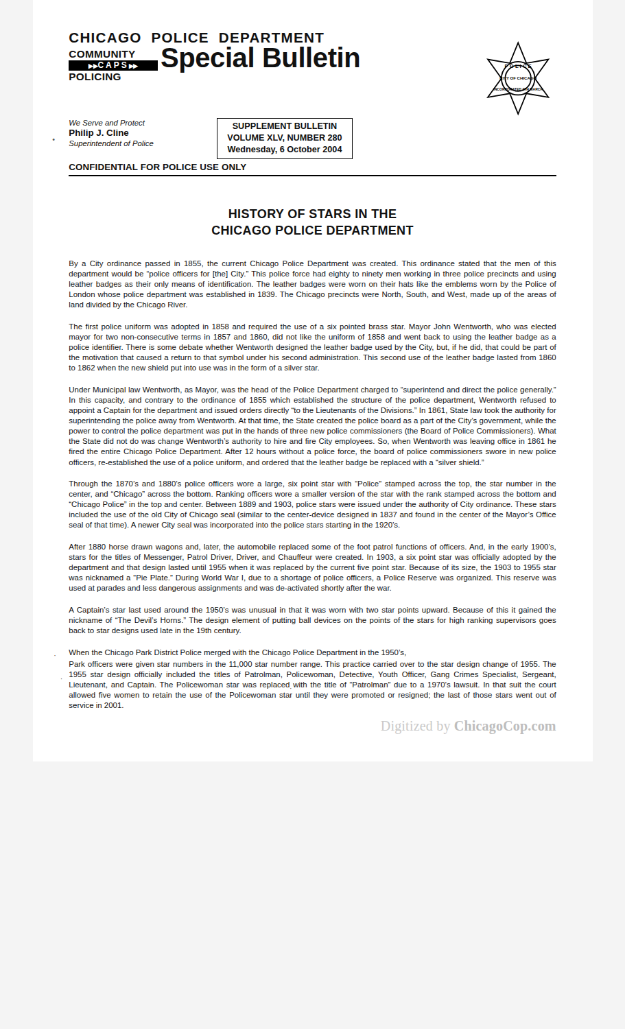CHICAGO POLICE DEPARTMENT
COMMUNITY CAPS POLICING
Special Bulletin
P O L I C E CITY OF CHICAGO INCORPORATED 4TH MARCH
We Serve and Protect
Philip J. Cline
Superintendent of Police
SUPPLEMENT BULLETIN
VOLUME XLV, NUMBER 280
Wednesday, 6 October 2004
CONFIDENTIAL FOR POLICE USE ONLY
HISTORY OF STARS IN THE
CHICAGO POLICE DEPARTMENT
By a City ordinance passed in 1855, the current Chicago Police Department was created. This ordinance stated that the men of this department would be “police officers for [the] City.” This police force had eighty to ninety men working in three police precincts and using leather badges as their only means of identification. The leather badges were worn on their hats like the emblems worn by the Police of London whose police department was established in 1839. The Chicago precincts were North, South, and West, made up of the areas of land divided by the Chicago River.
The first police uniform was adopted in 1858 and required the use of a six pointed brass star. Mayor John Wentworth, who was elected mayor for two non-consecutive terms in 1857 and 1860, did not like the uniform of 1858 and went back to using the leather badge as a police identifier. There is some debate whether Wentworth designed the leather badge used by the City, but, if he did, that could be part of the motivation that caused a return to that symbol under his second administration. This second use of the leather badge lasted from 1860 to 1862 when the new shield put into use was in the form of a silver star.
Under Municipal law Wentworth, as Mayor, was the head of the Police Department charged to “superintend and direct the police generally.” In this capacity, and contrary to the ordinance of 1855 which established the structure of the police department, Wentworth refused to appoint a Captain for the department and issued orders directly “to the Lieutenants of the Divisions.” In 1861, State law took the authority for superintending the police away from Wentworth. At that time, the State created the police board as a part of the City’s government, while the power to control the police department was put in the hands of three new police commissioners (the Board of Police Commissioners). What the State did not do was change Wentworth’s authority to hire and fire City employees. So, when Wentworth was leaving office in 1861 he fired the entire Chicago Police Department. After 12 hours without a police force, the board of police commissioners swore in new police officers, re-established the use of a police uniform, and ordered that the leather badge be replaced with a “silver shield.”
Through the 1870’s and 1880’s police officers wore a large, six point star with “Police” stamped across the top, the star number in the center, and “Chicago” across the bottom. Ranking officers wore a smaller version of the star with the rank stamped across the bottom and “Chicago Police” in the top and center. Between 1889 and 1903, police stars were issued under the authority of City ordinance. These stars included the use of the old City of Chicago seal (similar to the center-device designed in 1837 and found in the center of the Mayor’s Office seal of that time). A newer City seal was incorporated into the police stars starting in the 1920’s.
After 1880 horse drawn wagons and, later, the automobile replaced some of the foot patrol functions of officers. And, in the early 1900’s, stars for the titles of Messenger, Patrol Driver, Driver, and Chauffeur were created. In 1903, a six point star was officially adopted by the department and that design lasted until 1955 when it was replaced by the current five point star. Because of its size, the 1903 to 1955 star was nicknamed a “Pie Plate.” During World War I, due to a shortage of police officers, a Police Reserve was organized. This reserve was used at parades and less dangerous assignments and was de-activated shortly after the war.
A Captain’s star last used around the 1950’s was unusual in that it was worn with two star points upward. Because of this it gained the nickname of “The Devil’s Horns.” The design element of putting ball devices on the points of the stars for high ranking supervisors goes back to star designs used late in the 19th century.
When the Chicago Park District Police merged with the Chicago Police Department in the 1950’s,
Park officers were given star numbers in the 11,000 star number range. This practice carried over to the star design change of 1955. The 1955 star design officially included the titles of Patrolman, Policewoman, Detective, Youth Officer, Gang Crimes Specialist, Sergeant, Lieutenant, and Captain. The Policewoman star was replaced with the title of “Patrolman” due to a 1970’s lawsuit. In that suit the court allowed five women to retain the use of the Policewoman star until they were promoted or resigned; the last of those stars went out of service in 2001.
• · · ·
Digitized by ChicagoCop.com